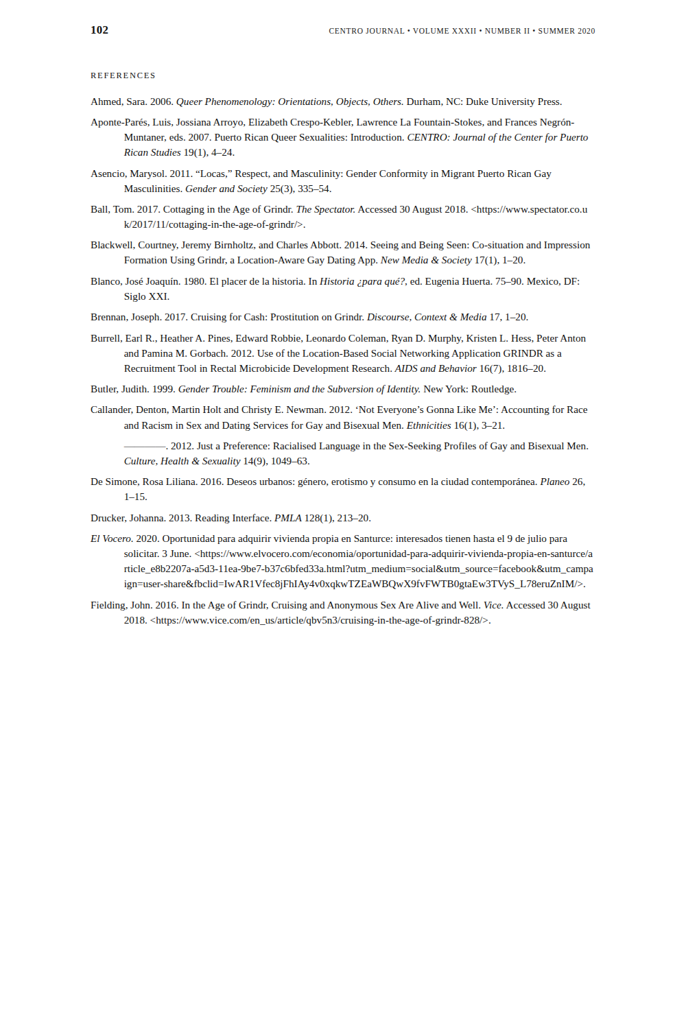102 Centro Journal • Volume XXXII • Number II • Summer 2020
References
Ahmed, Sara. 2006. Queer Phenomenology: Orientations, Objects, Others. Durham, NC: Duke University Press.
Aponte-Parés, Luis, Jossiana Arroyo, Elizabeth Crespo-Kebler, Lawrence La Fountain-Stokes, and Frances Negrón-Muntaner, eds. 2007. Puerto Rican Queer Sexualities: Introduction. CENTRO: Journal of the Center for Puerto Rican Studies 19(1), 4–24.
Asencio, Marysol. 2011. “Locas,” Respect, and Masculinity: Gender Conformity in Migrant Puerto Rican Gay Masculinities. Gender and Society 25(3), 335–54.
Ball, Tom. 2017. Cottaging in the Age of Grindr. The Spectator. Accessed 30 August 2018. <https://www.spectator.co.uk/2017/11/cottaging-in-the-age-of-grindr/>.
Blackwell, Courtney, Jeremy Birnholtz, and Charles Abbott. 2014. Seeing and Being Seen: Co-situation and Impression Formation Using Grindr, a Location-Aware Gay Dating App. New Media & Society 17(1), 1–20.
Blanco, José Joaquín. 1980. El placer de la historia. In Historia ¿para qué?, ed. Eugenia Huerta. 75–90. Mexico, DF: Siglo XXI.
Brennan, Joseph. 2017. Cruising for Cash: Prostitution on Grindr. Discourse, Context & Media 17, 1–20.
Burrell, Earl R., Heather A. Pines, Edward Robbie, Leonardo Coleman, Ryan D. Murphy, Kristen L. Hess, Peter Anton and Pamina M. Gorbach. 2012. Use of the Location-Based Social Networking Application GRINDR as a Recruitment Tool in Rectal Microbicide Development Research. AIDS and Behavior 16(7), 1816–20.
Butler, Judith. 1999. Gender Trouble: Feminism and the Subversion of Identity. New York: Routledge.
Callander, Denton, Martin Holt and Christy E. Newman. 2012. ‘Not Everyone’s Gonna Like Me’: Accounting for Race and Racism in Sex and Dating Services for Gay and Bisexual Men. Ethnicities 16(1), 3–21.
————. 2012. Just a Preference: Racialised Language in the Sex-Seeking Profiles of Gay and Bisexual Men. Culture, Health & Sexuality 14(9), 1049–63.
De Simone, Rosa Liliana. 2016. Deseos urbanos: género, erotismo y consumo en la ciudad contemporánea. Planeo 26, 1–15.
Drucker, Johanna. 2013. Reading Interface. PMLA 128(1), 213–20.
El Vocero. 2020. Oportunidad para adquirir vivienda propia en Santurce: interesados tienen hasta el 9 de julio para solicitar. 3 June. <https://www.elvocero.com/economia/oportunidad-para-adquirir-vivienda-propia-en-santurce/article_e8b2207a-a5d3-11ea-9be7-b37c6bfed33a.html?utm_medium=social&utm_source=facebook&utm_campaign=user-share&fbclid=IwAR1Vfec8jFhIAy4v0xqkwTZEaWBQwX9fvFWTB0gtaEw3TVyS_L78eruZnIM/>.
Fielding, John. 2016. In the Age of Grindr, Cruising and Anonymous Sex Are Alive and Well. Vice. Accessed 30 August 2018. <https://www.vice.com/en_us/article/qbv5n3/cruising-in-the-age-of-grindr-828/>.